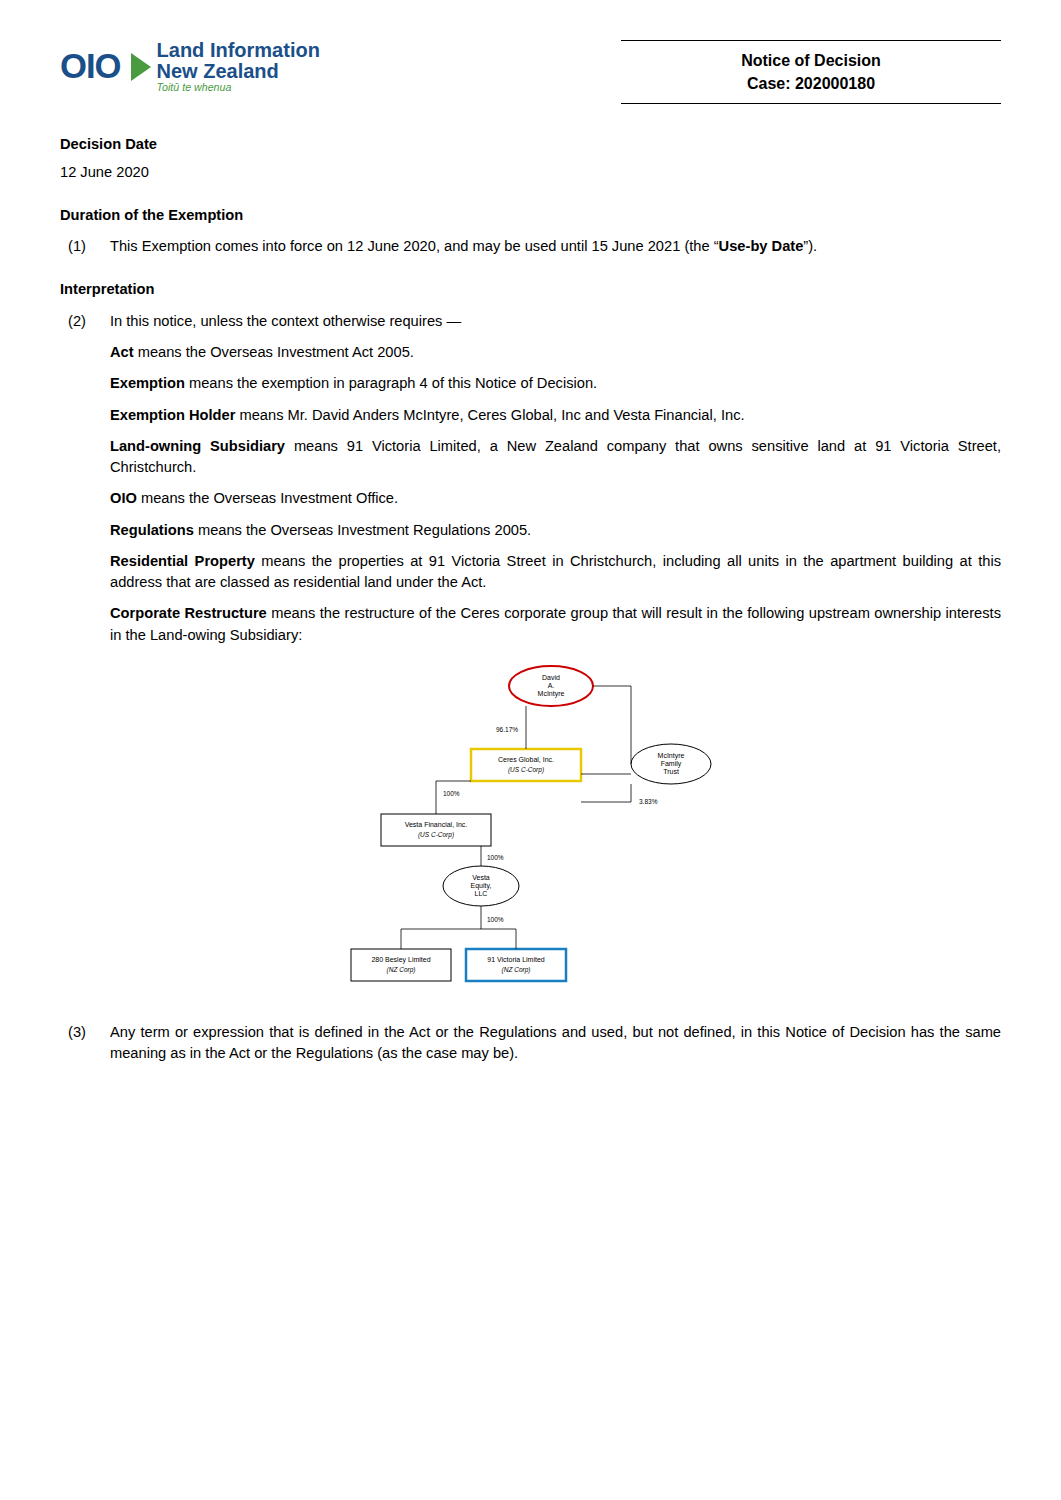OIO
Land Information
New Zealand
Toitū te whenua
Notice of Decision
Case: 202000180
Decision Date
12 June 2020
Duration of the Exemption
(1)
This Exemption comes into force on 12 June 2020, and may be used until 15 June 2021 (the “Use-by Date”).
Interpretation
(2)
In this notice, unless the context otherwise requires —
Act means the Overseas Investment Act 2005.
Exemption means the exemption in paragraph 4 of this Notice of Decision.
Exemption Holder means Mr. David Anders McIntyre, Ceres Global, Inc and Vesta Financial, Inc.
Land-owning Subsidiary means 91 Victoria Limited, a New Zealand company that owns sensitive land at 91 Victoria Street, Christchurch.
OIO means the Overseas Investment Office.
Regulations means the Overseas Investment Regulations 2005.
Residential Property means the properties at 91 Victoria Street in Christchurch, including all units in the apartment building at this address that are classed as residential land under the Act.
Corporate Restructure means the restructure of the Ceres corporate group that will result in the following upstream ownership interests in the Land-owing Subsidiary:
David A. McIntyre McIntyre Family Trust Ceres Global, Inc. (US C-Corp) Vesta Financial, Inc. (US C-Corp) Vesta Equity, LLC 280 Besley Limited (NZ Corp) 91 Victoria Limited (NZ Corp) 96.17% 3.83% 100% 100% 100%
(3)
Any term or expression that is defined in the Act or the Regulations and used, but not defined, in this Notice of Decision has the same meaning as in the Act or the Regulations (as the case may be).